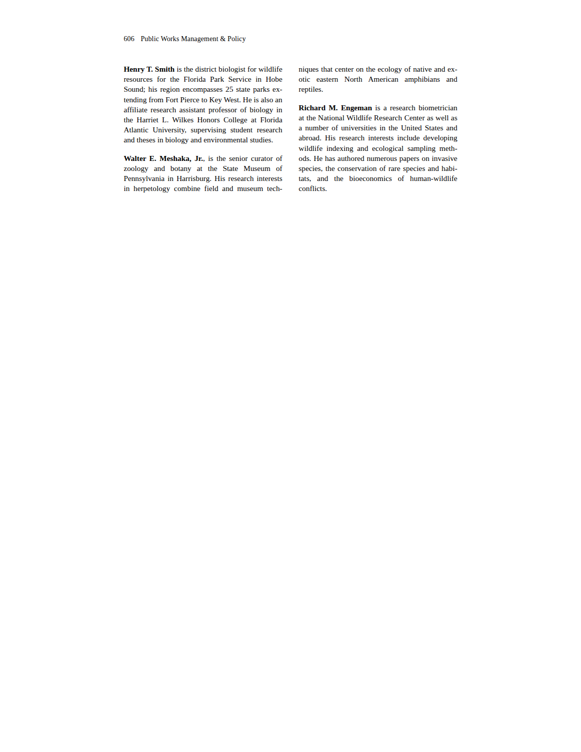606 Public Works Management & Policy
Henry T. Smith is the district biologist for wildlife resources for the Florida Park Service in Hobe Sound; his region encompasses 25 state parks extending from Fort Pierce to Key West. He is also an affiliate research assistant professor of biology in the Harriet L. Wilkes Honors College at Florida Atlantic University, supervising student research and theses in biology and environmental studies.
Walter E. Meshaka, Jr., is the senior curator of zoology and botany at the State Museum of Pennsylvania in Harrisburg. His research interests in herpetology combine field and museum techniques that center on the ecology of native and exotic eastern North American amphibians and reptiles.
Richard M. Engeman is a research biometrician at the National Wildlife Research Center as well as a number of universities in the United States and abroad. His research interests include developing wildlife indexing and ecological sampling methods. He has authored numerous papers on invasive species, the conservation of rare species and habitats, and the bioeconomics of human-wildlife conflicts.